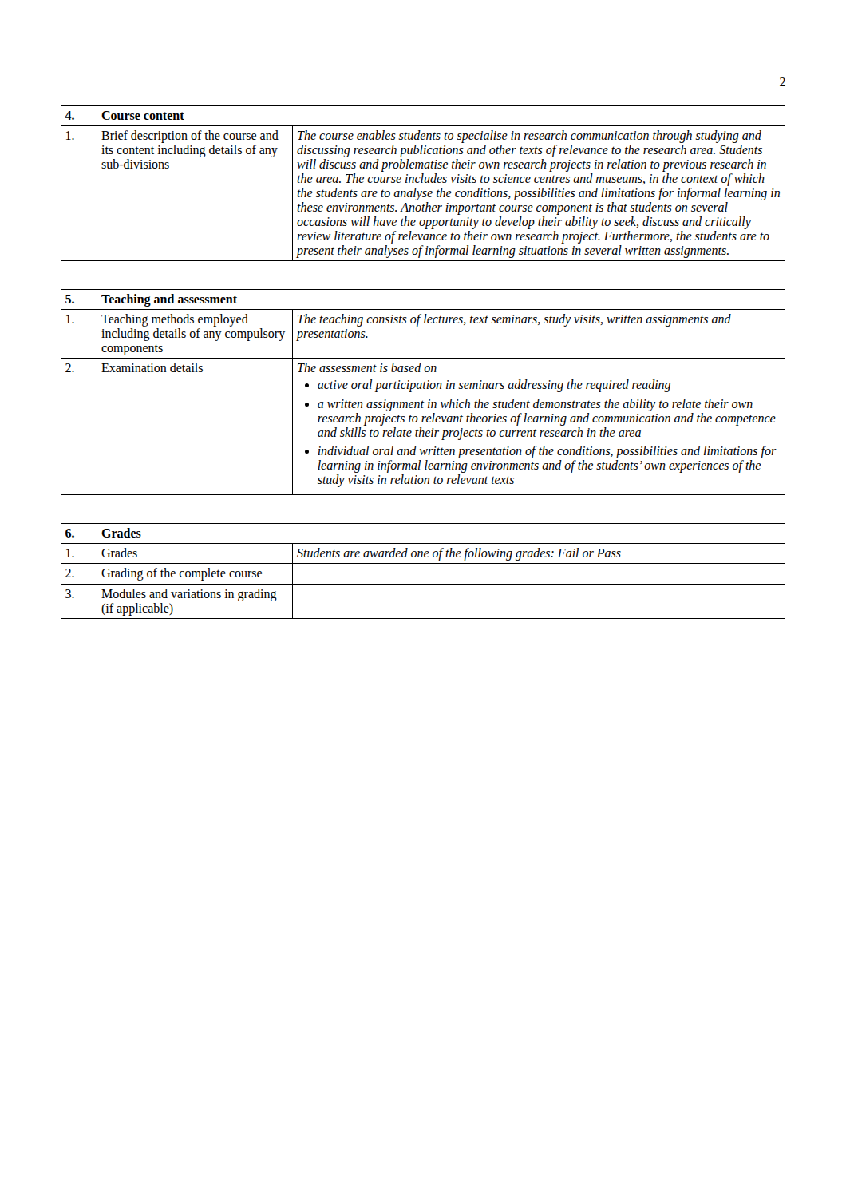2
| 4. | Course content |
| 1. | Brief description of the course and its content including details of any sub-divisions | The course enables students to specialise in research communication through studying and discussing research publications and other texts of relevance to the research area. Students will discuss and problematise their own research projects in relation to previous research in the area. The course includes visits to science centres and museums, in the context of which the students are to analyse the conditions, possibilities and limitations for informal learning in these environments. Another important course component is that students on several occasions will have the opportunity to develop their ability to seek, discuss and critically review literature of relevance to their own research project. Furthermore, the students are to present their analyses of informal learning situations in several written assignments. |
| 5. | Teaching and assessment |
| 1. | Teaching methods employed including details of any compulsory components | The teaching consists of lectures, text seminars, study visits, written assignments and presentations. |
| 2. | Examination details | The assessment is based on active oral participation in seminars addressing the required reading a written assignment in which the student demonstrates the ability to relate their own research projects to relevant theories of learning and communication and the competence and skills to relate their projects to current research in the area individual oral and written presentation of the conditions, possibilities and limitations for learning in informal learning environments and of the students’ own experiences of the study visits in relation to relevant texts |
| 6. | Grades |
| 1. | Grades | Students are awarded one of the following grades: Fail or Pass |
| 2. | Grading of the complete course | |
| 3. | Modules and variations in grading (if applicable) | |